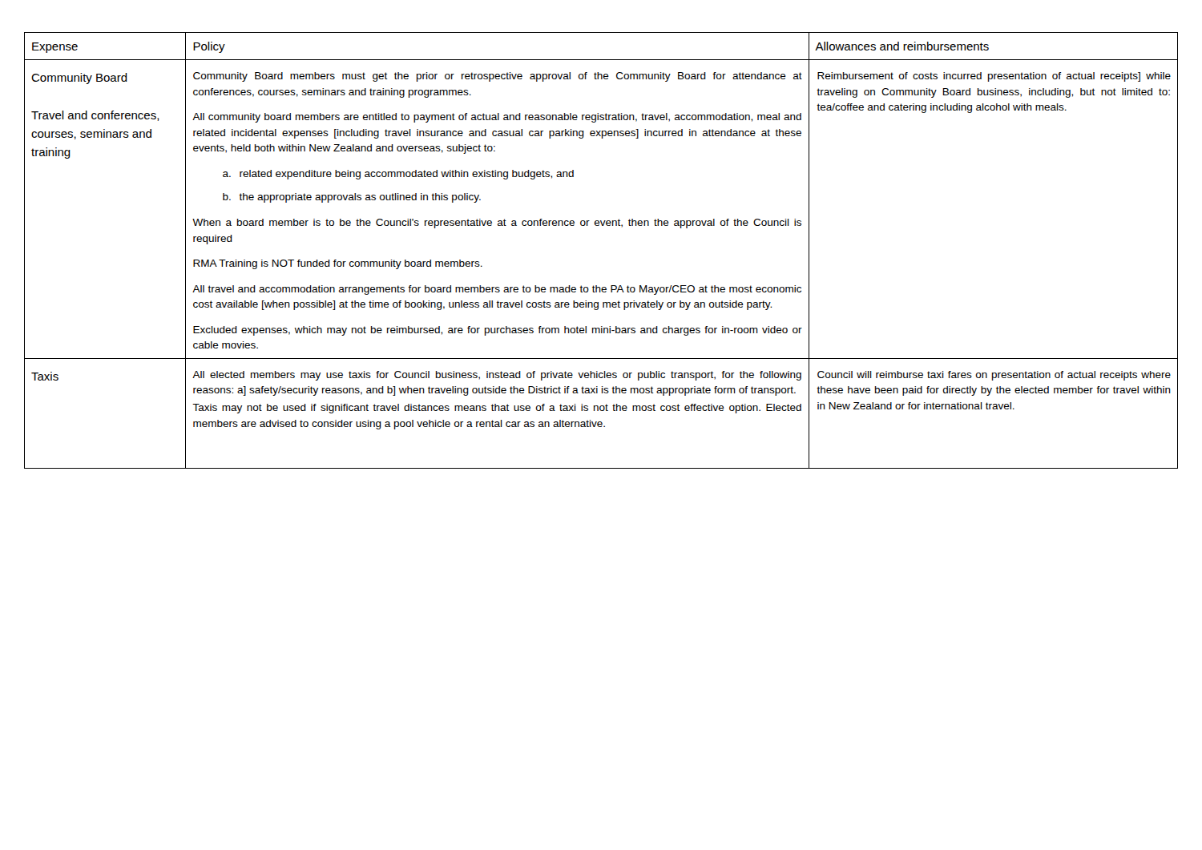| Expense | Policy | Allowances and reimbursements |
| --- | --- | --- |
| Community Board Travel and conferences, courses, seminars and training | Community Board members must get the prior or retrospective approval of the Community Board for attendance at conferences, courses, seminars and training programmes. All community board members are entitled to payment of actual and reasonable registration, travel, accommodation, meal and related incidental expenses [including travel insurance and casual car parking expenses] incurred in attendance at these events, held both within New Zealand and overseas, subject to: related expenditure being accommodated within existing budgets, and the appropriate approvals as outlined in this policy. When a board member is to be the Council's representative at a conference or event, then the approval of the Council is required RMA Training is NOT funded for community board members. All travel and accommodation arrangements for board members are to be made to the PA to Mayor/CEO at the most economic cost available [when possible] at the time of booking, unless all travel costs are being met privately or by an outside party. Excluded expenses, which may not be reimbursed, are for purchases from hotel mini-bars and charges for in-room video or cable movies. | Reimbursement of costs incurred presentation of actual receipts] while traveling on Community Board business, including, but not limited to: tea/coffee and catering including alcohol with meals. |
| Taxis | All elected members may use taxis for Council business, instead of private vehicles or public transport, for the following reasons: a] safety/security reasons, and b] when traveling outside the District if a taxi is the most appropriate form of transport. Taxis may not be used if significant travel distances means that use of a taxi is not the most cost effective option. Elected members are advised to consider using a pool vehicle or a rental car as an alternative. | Council will reimburse taxi fares on presentation of actual receipts where these have been paid for directly by the elected member for travel within in New Zealand or for international travel. |